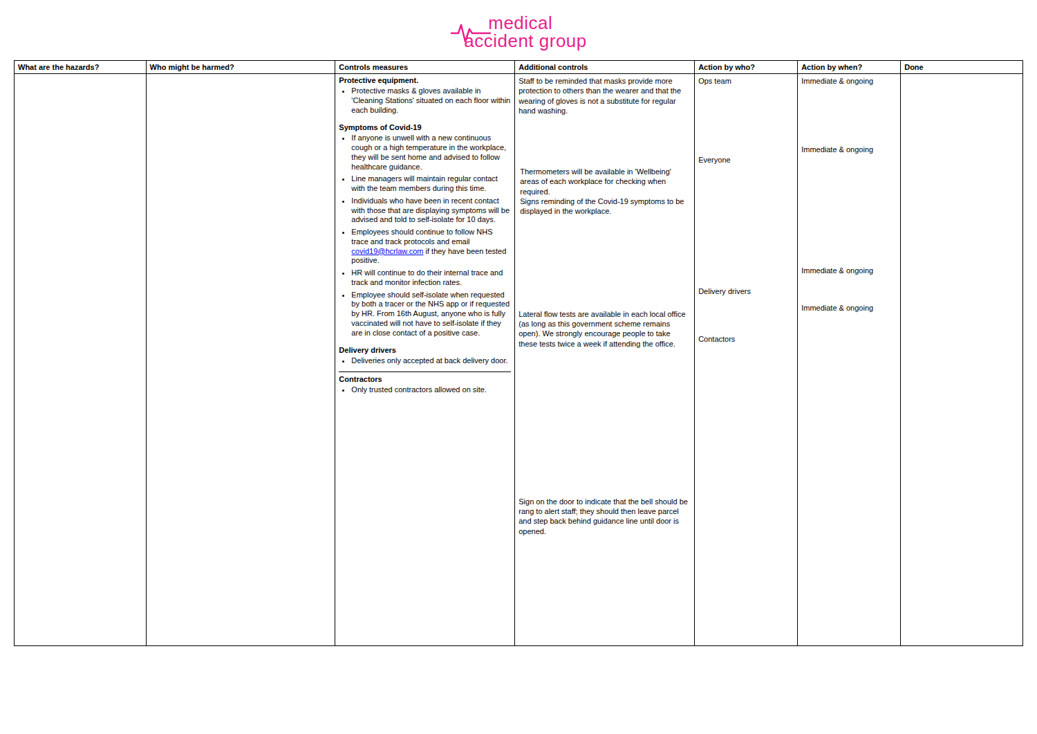medical
accident group
| What are the hazards? | Who might be harmed? | Controls measures | Additional controls | Action by who? | Action by when? | Done |
| --- | --- | --- | --- | --- | --- | --- |
| | | Protective equipment. Protective masks & gloves available in 'Cleaning Stations' situated on each floor within each building. Symptoms of Covid-19 If anyone is unwell with a new continuous cough or a high temperature in the workplace, they will be sent home and advised to follow healthcare guidance. Line managers will maintain regular contact with the team members during this time. Individuals who have been in recent contact with those that are displaying symptoms will be advised and told to self-isolate for 10 days. Employees should continue to follow NHS trace and track protocols and email covid19@hcrlaw.com if they have been tested positive. HR will continue to do their internal trace and track and monitor infection rates. Employee should self-isolate when requested by both a tracer or the NHS app or if requested by HR. From 16th August, anyone who is fully vaccinated will not have to self-isolate if they are in close contact of a positive case. Delivery drivers Deliveries only accepted at back delivery door. Contractors Only trusted contractors allowed on site. | Staff to be reminded that masks provide more protection to others than the wearer and that the wearing of gloves is not a substitute for regular hand washing. Thermometers will be available in 'Wellbeing' areas of each workplace for checking when required. Signs reminding of the Covid-19 symptoms to be displayed in the workplace. Lateral flow tests are available in each local office (as long as this government scheme remains open). We strongly encourage people to take these tests twice a week if attending the office. Sign on the door to indicate that the bell should be rang to alert staff; they should then leave parcel and step back behind guidance line until door is opened. | Ops team Everyone Delivery drivers Contactors | Immediate & ongoing Immediate & ongoing Immediate & ongoing Immediate & ongoing | |